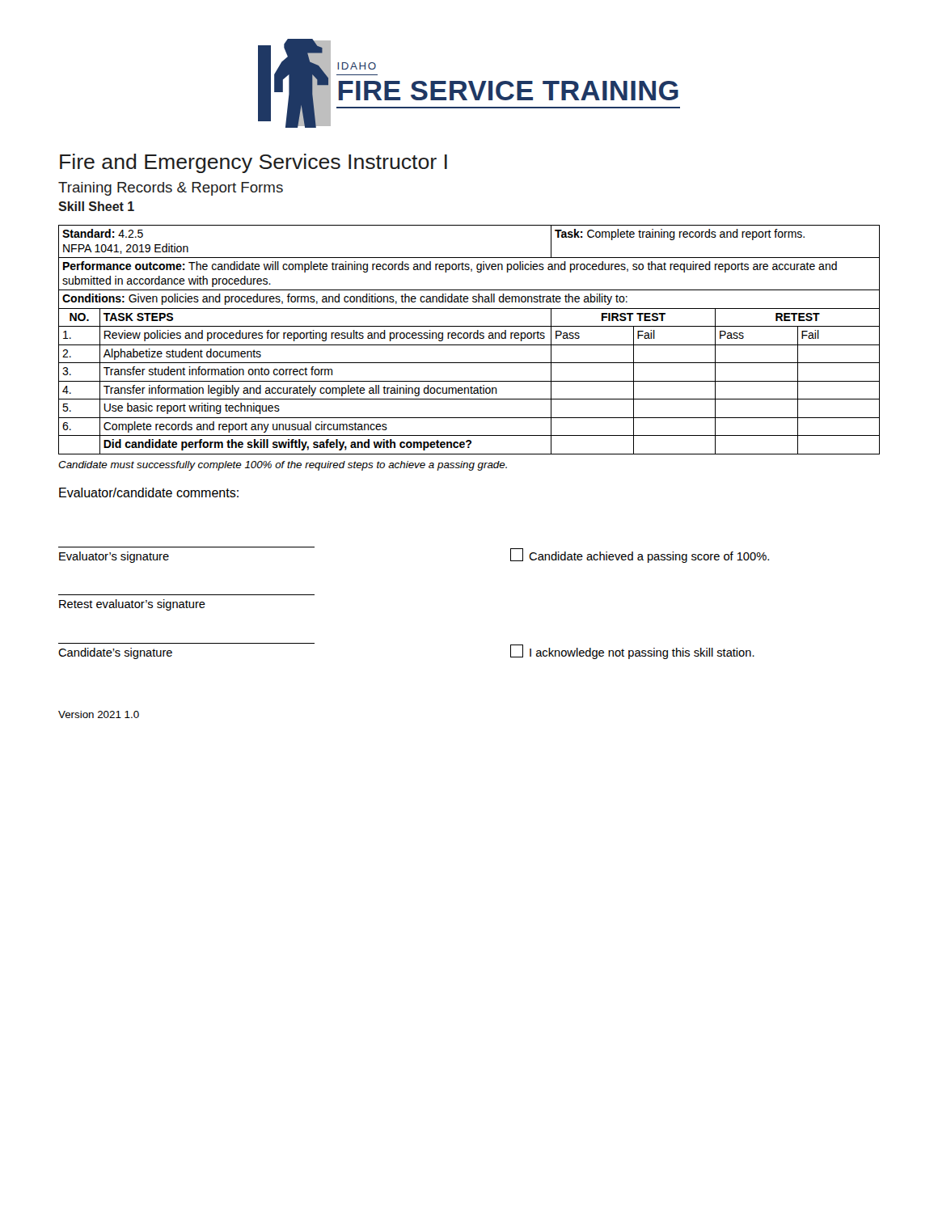IDAHO
FIRE SERVICE TRAINING
Fire and Emergency Services Instructor I
Training Records & Report Forms
Skill Sheet 1
| Standard: 4.2.5 NFPA 1041, 2019 Edition | Task: Complete training records and report forms. |
| Performance outcome: The candidate will complete training records and reports, given policies and procedures, so that required reports are accurate and submitted in accordance with procedures. |
| Conditions: Given policies and procedures, forms, and conditions, the candidate shall demonstrate the ability to: |
| NO. | TASK STEPS | FIRST TEST | RETEST |
| 1. | Review policies and procedures for reporting results and processing records and reports | Pass | Fail | Pass | Fail |
| 2. | Alphabetize student documents | | | | |
| 3. | Transfer student information onto correct form | | | | |
| 4. | Transfer information legibly and accurately complete all training documentation | | | | |
| 5. | Use basic report writing techniques | | | | |
| 6. | Complete records and report any unusual circumstances | | | | |
| | Did candidate perform the skill swiftly, safely, and with competence? | | | | |
Candidate must successfully complete 100% of the required steps to achieve a passing grade.
Evaluator/candidate comments:
| Evaluator’s signature | Candidate achieved a passing score of 100%. |
| Retest evaluator’s signature | |
| Candidate’s signature | I acknowledge not passing this skill station. |
Version 2021 1.0